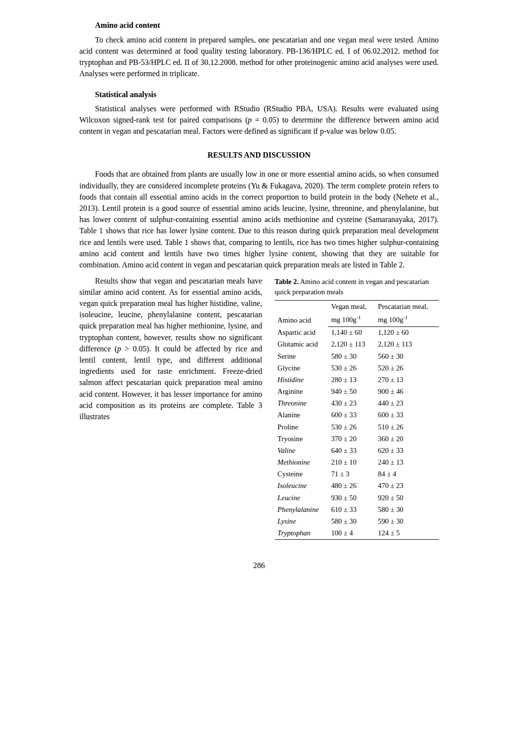Amino acid content
To check amino acid content in prepared samples, one pescatarian and one vegan meal were tested. Amino acid content was determined at food quality testing laboratory. PB-136/HPLC ed. I of 06.02.2012. method for tryptophan and PB-53/HPLC ed. II of 30.12.2008. method for other proteinogenic amino acid analyses were used. Analyses were performed in triplicate.
Statistical analysis
Statistical analyses were performed with RStudio (RStudio PBA, USA). Results were evaluated using Wilcoxon signed-rank test for paired comparisons (p = 0.05) to determine the difference between amino acid content in vegan and pescatarian meal. Factors were defined as significant if p-value was below 0.05.
Results and Discussion
Foods that are obtained from plants are usually low in one or more essential amino acids, so when consumed individually, they are considered incomplete proteins (Yu & Fukagava, 2020). The term complete protein refers to foods that contain all essential amino acids in the correct proportion to build protein in the body (Nehete et al., 2013). Lentil protein is a good source of essential amino acids leucine, lysine, threonine, and phenylalanine, but has lower content of sulphur-containing essential amino acids methionine and cysteine (Samaranayaka, 2017). Table 1 shows that rice has lower lysine content. Due to this reason during quick preparation meal development rice and lentils were used. Table 1 shows that, comparing to lentils, rice has two times higher sulphur-containing amino acid content and lentils have two times higher lysine content, showing that they are suitable for combination. Amino acid content in vegan and pescatarian quick preparation meals are listed in Table 2.
Table 2. Amino acid content in vegan and pescatarian quick preparation meals
| Amino acid | Vegan meal, | Pescatarian meal, |
| --- | --- | --- |
| mg 100g -1 | mg 100g -1 |
| Aspartic acid | 1,140 ± 60 | 1,120 ± 60 |
| Glutamic acid | 2,120 ± 113 | 2,120 ± 113 |
| Serine | 580 ± 30 | 560 ± 30 |
| Glycine | 530 ± 26 | 520 ± 26 |
| Histidine | 280 ± 13 | 270 ± 13 |
| Arginine | 940 ± 50 | 900 ± 46 |
| Threonine | 430 ± 23 | 440 ± 23 |
| Alanine | 600 ± 33 | 600 ± 33 |
| Proline | 530 ± 26 | 510 ± 26 |
| Tryosine | 370 ± 20 | 360 ± 20 |
| Valine | 640 ± 33 | 620 ± 33 |
| Methionine | 210 ± 10 | 240 ± 13 |
| Cysteine | 71 ± 3 | 84 ± 4 |
| Isoleucine | 480 ± 26 | 470 ± 23 |
| Leucine | 930 ± 50 | 920 ± 50 |
| Phenylalanine | 610 ± 33 | 580 ± 30 |
| Lysine | 580 ± 30 | 590 ± 30 |
| Tryptophan | 100 ± 4 | 124 ± 5 |
Results show that vegan and pescatarian meals have similar amino acid content. As for essential amino acids, vegan quick preparation meal has higher histidine, valine, isoleucine, leucine, phenylalanine content, pescatarian quick preparation meal has higher methionine, lysine, and tryptophan content, however, results show no significant difference (p > 0.05). It could be affected by rice and lentil content, lentil type, and different additional ingredients used for taste enrichment. Freeze-dried salmon affect pescatarian quick preparation meal amino acid content. However, it has lesser importance for amino acid composition as its proteins are complete. Table 3 illustrates
286